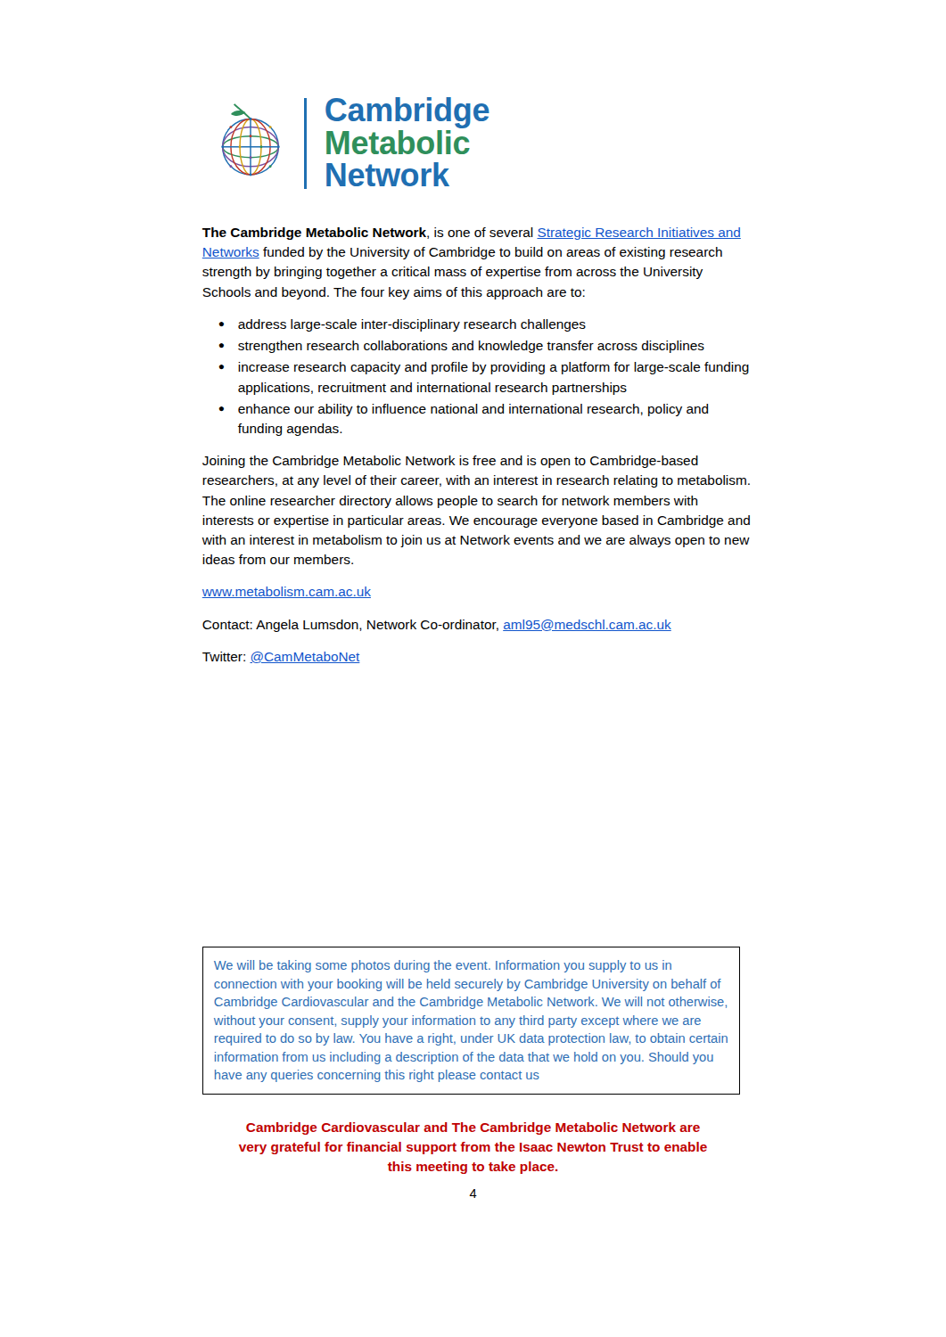Cambridge
Metabolic
Network
The Cambridge Metabolic Network, is one of several Strategic Research Initiatives and Networks funded by the University of Cambridge to build on areas of existing research strength by bringing together a critical mass of expertise from across the University Schools and beyond. The four key aims of this approach are to:
address large-scale inter-disciplinary research challenges
strengthen research collaborations and knowledge transfer across disciplines
increase research capacity and profile by providing a platform for large-scale funding applications, recruitment and international research partnerships
enhance our ability to influence national and international research, policy and funding agendas.
Joining the Cambridge Metabolic Network is free and is open to Cambridge-based researchers, at any level of their career, with an interest in research relating to metabolism. The online researcher directory allows people to search for network members with interests or expertise in particular areas. We encourage everyone based in Cambridge and with an interest in metabolism to join us at Network events and we are always open to new ideas from our members.
www.metabolism.cam.ac.uk
Contact: Angela Lumsdon, Network Co-ordinator, aml95@medschl.cam.ac.uk
Twitter: @CamMetaboNet
We will be taking some photos during the event. Information you supply to us in connection with your booking will be held securely by Cambridge University on behalf of Cambridge Cardiovascular and the Cambridge Metabolic Network. We will not otherwise, without your consent, supply your information to any third party except where we are required to do so by law. You have a right, under UK data protection law, to obtain certain information from us including a description of the data that we hold on you. Should you have any queries concerning this right please contact us
Cambridge Cardiovascular and The Cambridge Metabolic Network are very grateful for financial support from the Isaac Newton Trust to enable this meeting to take place.
4